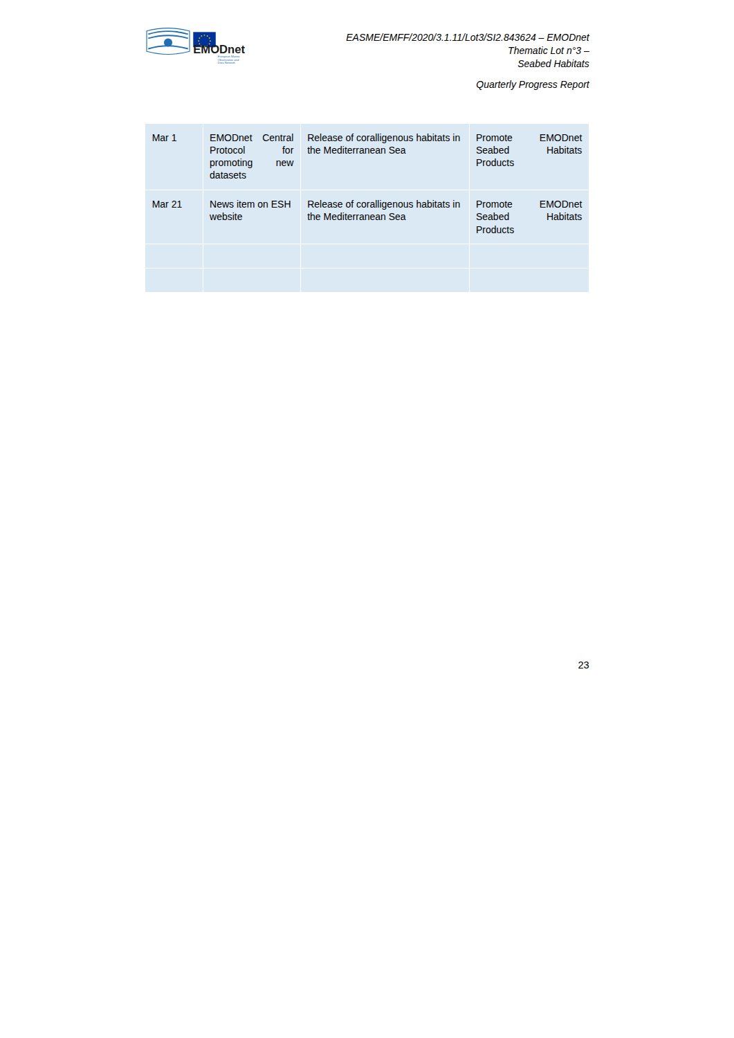EMODnet European Marine Observation and Data Network
EASME/EMFF/2020/3.1.11/Lot3/SI2.843624 – EMODnet Thematic Lot n°3 – Seabed Habitats Quarterly Progress Report
| Mar 1 | EMODnet Central Protocol for promoting new datasets | Release of coralligenous habitats in the Mediterranean Sea | Promote EMODnet Seabed Habitats Products |
| Mar 21 | News item on ESH website | Release of coralligenous habitats in the Mediterranean Sea | Promote EMODnet Seabed Habitats Products |
23